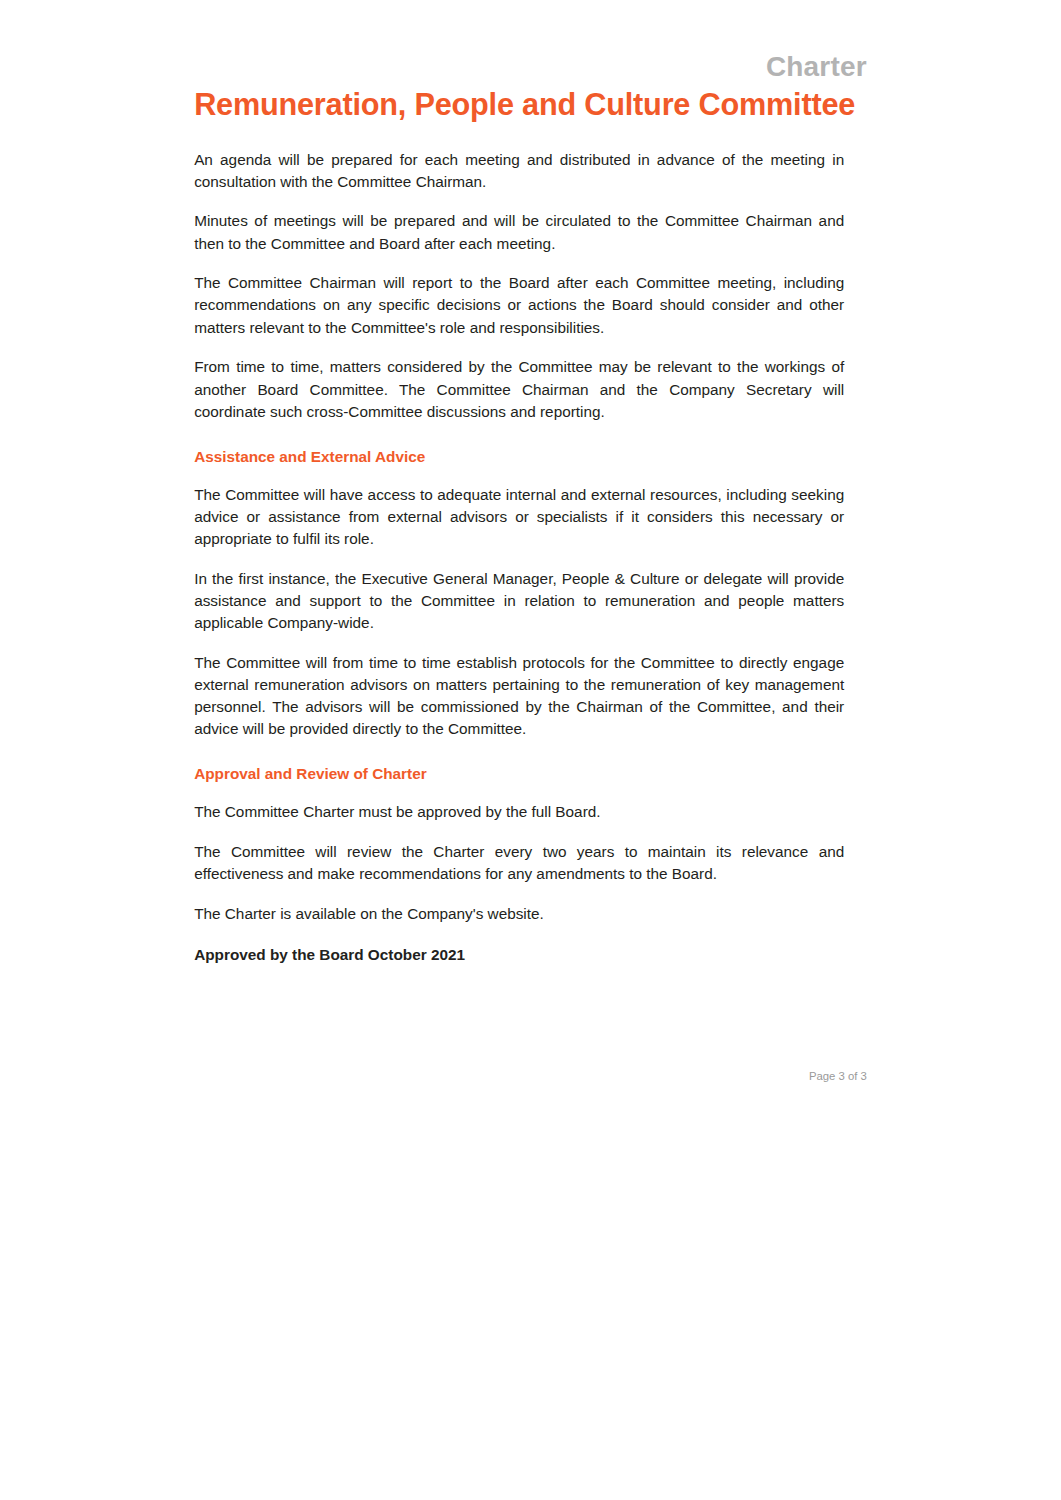Charter
Remuneration, People and Culture Committee
An agenda will be prepared for each meeting and distributed in advance of the meeting in consultation with the Committee Chairman.
Minutes of meetings will be prepared and will be circulated to the Committee Chairman and then to the Committee and Board after each meeting.
The Committee Chairman will report to the Board after each Committee meeting, including recommendations on any specific decisions or actions the Board should consider and other matters relevant to the Committee's role and responsibilities.
From time to time, matters considered by the Committee may be relevant to the workings of another Board Committee. The Committee Chairman and the Company Secretary will coordinate such cross-Committee discussions and reporting.
Assistance and External Advice
The Committee will have access to adequate internal and external resources, including seeking advice or assistance from external advisors or specialists if it considers this necessary or appropriate to fulfil its role.
In the first instance, the Executive General Manager, People & Culture or delegate will provide assistance and support to the Committee in relation to remuneration and people matters applicable Company-wide.
The Committee will from time to time establish protocols for the Committee to directly engage external remuneration advisors on matters pertaining to the remuneration of key management personnel. The advisors will be commissioned by the Chairman of the Committee, and their advice will be provided directly to the Committee.
Approval and Review of Charter
The Committee Charter must be approved by the full Board.
The Committee will review the Charter every two years to maintain its relevance and effectiveness and make recommendations for any amendments to the Board.
The Charter is available on the Company's website.
Approved by the Board October 2021
Page 3 of 3